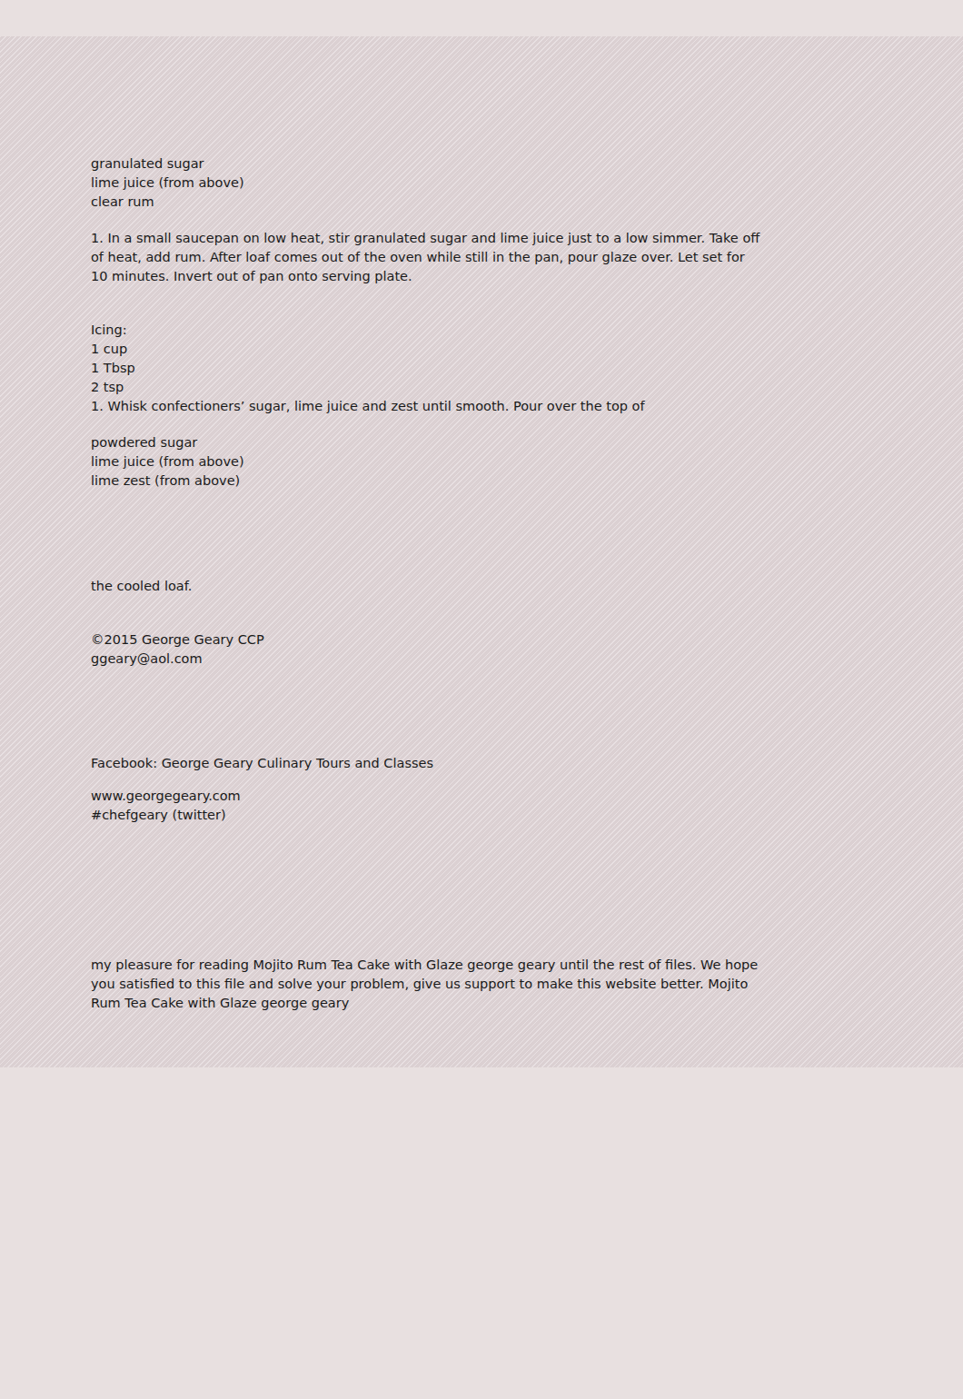granulated sugar
lime juice (from above)
clear rum
1. In a small saucepan on low heat, stir granulated sugar and lime juice just to a low simmer. Take off of heat, add rum. After loaf comes out of the oven while still in the pan, pour glaze over. Let set for 10 minutes. Invert out of pan onto serving plate.
Icing:
1 cup
1 Tbsp
2 tsp
1. Whisk confectioners’ sugar, lime juice and zest until smooth. Pour over the top of
powdered sugar
lime juice (from above)
lime zest (from above)
the cooled loaf.
©2015 George Geary CCP
ggeary@aol.com
Facebook: George Geary Culinary Tours and Classes
www.georgegeary.com
#chefgeary (twitter)
my pleasure for reading Mojito Rum Tea Cake with Glaze george geary until the rest of files. We hope you satisfied to this file and solve your problem, give us support to make this website better. Mojito Rum Tea Cake with Glaze george geary